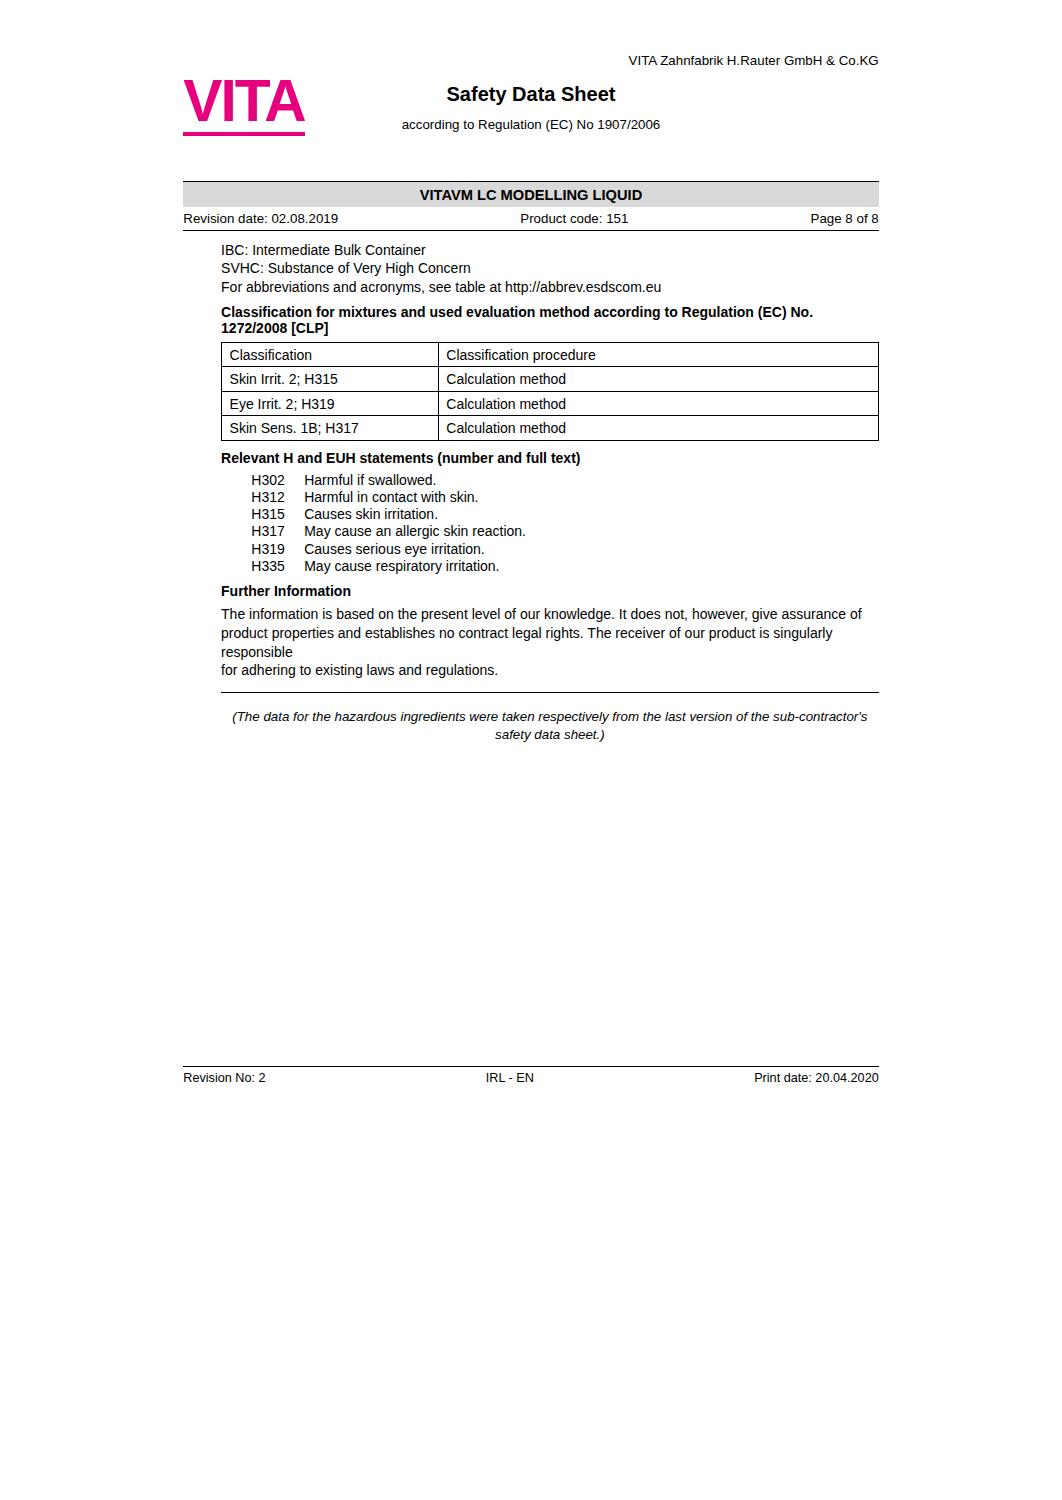VITA Zahnfabrik H.Rauter GmbH & Co.KG
VITA
Safety Data Sheet
according to Regulation (EC) No 1907/2006
VITAVM LC MODELLING LIQUID
Revision date: 02.08.2019
Product code: 151
Page 8 of 8
IBC: Intermediate Bulk Container
SVHC: Substance of Very High Concern
For abbreviations and acronyms, see table at http://abbrev.esdscom.eu
Classification for mixtures and used evaluation method according to Regulation (EC) No. 1272/2008 [CLP]
| Classification | Classification procedure |
| Skin Irrit. 2; H315 | Calculation method |
| Eye Irrit. 2; H319 | Calculation method |
| Skin Sens. 1B; H317 | Calculation method |
Relevant H and EUH statements (number and full text)
H302
Harmful if swallowed.
H312
Harmful in contact with skin.
H315
Causes skin irritation.
H317
May cause an allergic skin reaction.
H319
Causes serious eye irritation.
H335
May cause respiratory irritation.
Further Information
The information is based on the present level of our knowledge. It does not, however, give assurance of
product properties and establishes no contract legal rights. The receiver of our product is singularly responsible
for adhering to existing laws and regulations.
(The data for the hazardous ingredients were taken respectively from the last version of the sub-contractor's safety data sheet.)
Revision No: 2
IRL - EN
Print date: 20.04.2020